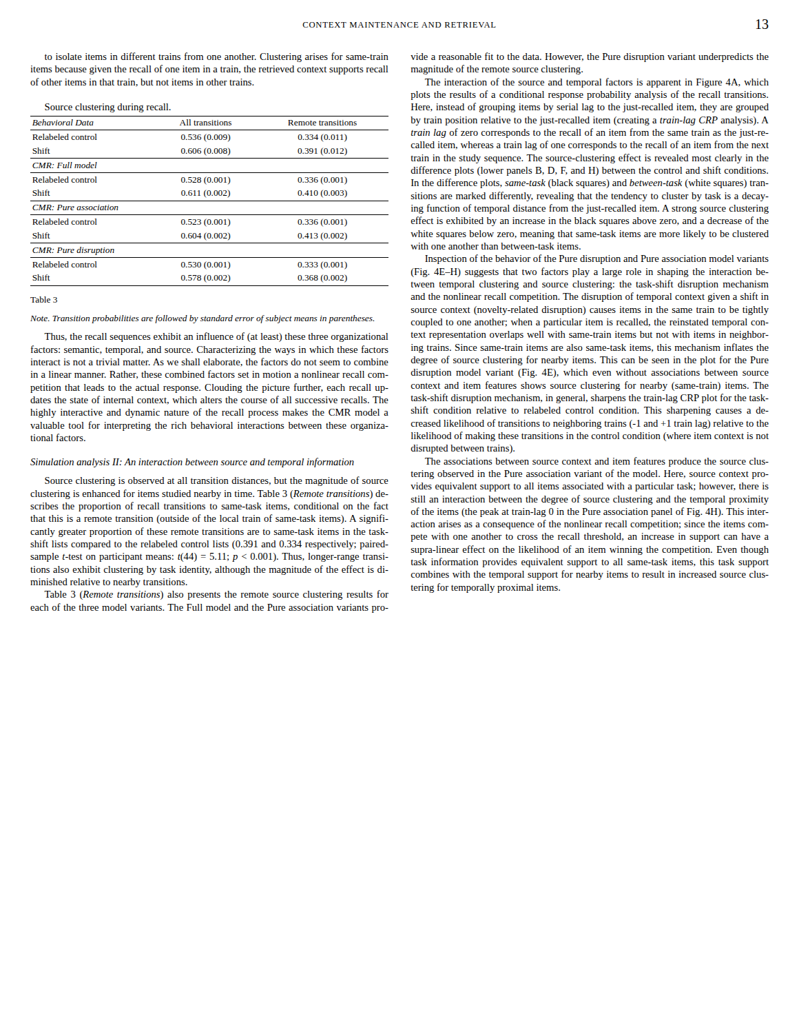Context Maintenance and Retrieval 13
to isolate items in different trains from one another. Clustering arises for same-train items because given the recall of one item in a train, the retrieved context supports recall of other items in that train, but not items in other trains.
Source clustering during recall.
| Behavioral Data | All transitions | Remote transitions |
| --- | --- | --- |
| Relabeled control | 0.536 (0.009) | 0.334 (0.011) |
| Shift | 0.606 (0.008) | 0.391 (0.012) |
| CMR: Full model |
| Relabeled control | 0.528 (0.001) | 0.336 (0.001) |
| Shift | 0.611 (0.002) | 0.410 (0.003) |
| CMR: Pure association |
| Relabeled control | 0.523 (0.001) | 0.336 (0.001) |
| Shift | 0.604 (0.002) | 0.413 (0.002) |
| CMR: Pure disruption |
| Relabeled control | 0.530 (0.001) | 0.333 (0.001) |
| Shift | 0.578 (0.002) | 0.368 (0.002) |
Table 3
Note. Transition probabilities are followed by standard error of subject means in parentheses.
Thus, the recall sequences exhibit an influence of (at least) these three organizational factors: semantic, temporal, and source. Characterizing the ways in which these factors interact is not a trivial matter. As we shall elaborate, the factors do not seem to combine in a linear manner. Rather, these combined factors set in motion a nonlinear recall competition that leads to the actual response. Clouding the picture further, each recall updates the state of internal context, which alters the course of all successive recalls. The highly interactive and dynamic nature of the recall process makes the CMR model a valuable tool for interpreting the rich behavioral interactions between these organizational factors.
Simulation analysis II: An interaction between source and temporal information
Source clustering is observed at all transition distances, but the magnitude of source clustering is enhanced for items studied nearby in time. Table 3 (Remote transitions) describes the proportion of recall transitions to same-task items, conditional on the fact that this is a remote transition (outside of the local train of same-task items). A significantly greater proportion of these remote transitions are to same-task items in the task-shift lists compared to the relabeled control lists (0.391 and 0.334 respectively; paired-sample t-test on participant means: t(44) = 5.11; p < 0.001). Thus, longer-range transitions also exhibit clustering by task identity, although the magnitude of the effect is diminished relative to nearby transitions.
Table 3 (Remote transitions) also presents the remote source clustering results for each of the three model variants. The Full model and the Pure association variants provide a reasonable fit to the data. However, the Pure disruption variant underpredicts the magnitude of the remote source clustering.
The interaction of the source and temporal factors is apparent in Figure 4A, which plots the results of a conditional response probability analysis of the recall transitions. Here, instead of grouping items by serial lag to the just-recalled item, they are grouped by train position relative to the just-recalled item (creating a train-lag CRP analysis). A train lag of zero corresponds to the recall of an item from the same train as the just-recalled item, whereas a train lag of one corresponds to the recall of an item from the next train in the study sequence. The source-clustering effect is revealed most clearly in the difference plots (lower panels B, D, F, and H) between the control and shift conditions. In the difference plots, same-task (black squares) and between-task (white squares) transitions are marked differently, revealing that the tendency to cluster by task is a decaying function of temporal distance from the just-recalled item. A strong source clustering effect is exhibited by an increase in the black squares above zero, and a decrease of the white squares below zero, meaning that same-task items are more likely to be clustered with one another than between-task items.
Inspection of the behavior of the Pure disruption and Pure association model variants (Fig. 4E–H) suggests that two factors play a large role in shaping the interaction between temporal clustering and source clustering: the task-shift disruption mechanism and the nonlinear recall competition. The disruption of temporal context given a shift in source context (novelty-related disruption) causes items in the same train to be tightly coupled to one another; when a particular item is recalled, the reinstated temporal context representation overlaps well with same-train items but not with items in neighboring trains. Since same-train items are also same-task items, this mechanism inflates the degree of source clustering for nearby items. This can be seen in the plot for the Pure disruption model variant (Fig. 4E), which even without associations between source context and item features shows source clustering for nearby (same-train) items. The task-shift disruption mechanism, in general, sharpens the train-lag CRP plot for the task-shift condition relative to relabeled control condition. This sharpening causes a decreased likelihood of transitions to neighboring trains (-1 and +1 train lag) relative to the likelihood of making these transitions in the control condition (where item context is not disrupted between trains).
The associations between source context and item features produce the source clustering observed in the Pure association variant of the model. Here, source context provides equivalent support to all items associated with a particular task; however, there is still an interaction between the degree of source clustering and the temporal proximity of the items (the peak at train-lag 0 in the Pure association panel of Fig. 4H). This interaction arises as a consequence of the nonlinear recall competition; since the items compete with one another to cross the recall threshold, an increase in support can have a supra-linear effect on the likelihood of an item winning the competition. Even though task information provides equivalent support to all same-task items, this task support combines with the temporal support for nearby items to result in increased source clustering for temporally proximal items.